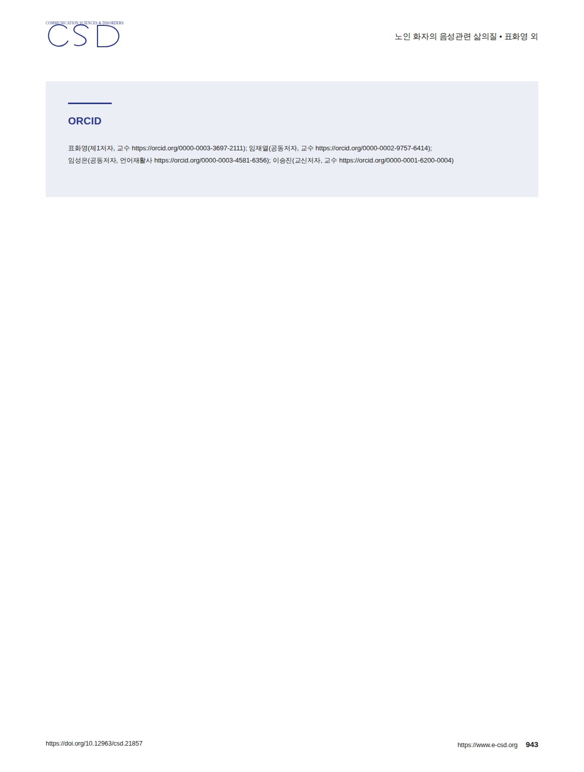COMMUNICATION SCIENCES & DISORDERS
노인 화자의 음성관련 삶의질 • 표화영 외
ORCID
표화영(제1저자, 교수 https://orcid.org/0000-0003-3697-2111); 임재열(공동저자, 교수 https://orcid.org/0000-0002-9757-6414);
임성은(공동저자, 언어재활사 https://orcid.org/0000-0003-4581-6356); 이승진(교신저자, 교수 https://orcid.org/0000-0001-6200-0004)
https://doi.org/10.12963/csd.21857
https://www.e-csd.org 943